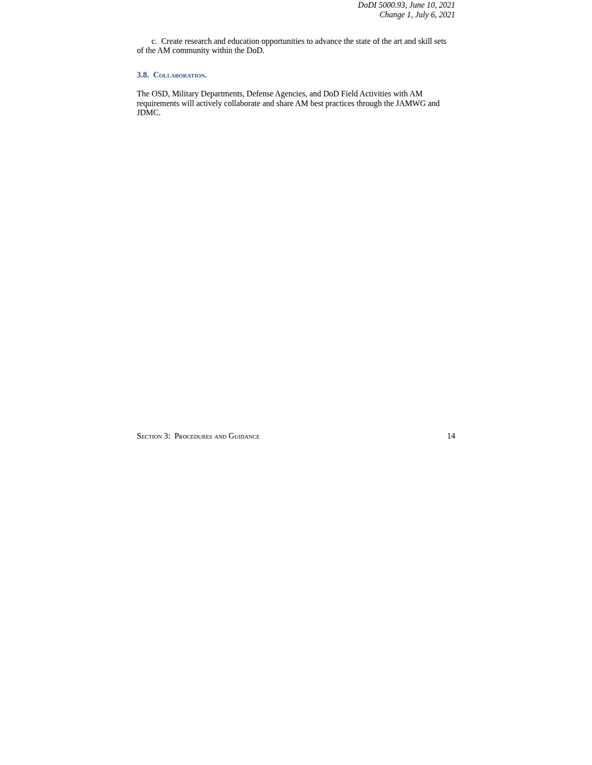DoDI 5000.93, June 10, 2021
Change 1, July 6, 2021
c. Create research and education opportunities to advance the state of the art and skill sets of the AM community within the DoD.
3.8. Collaboration.
The OSD, Military Departments, Defense Agencies, and DoD Field Activities with AM requirements will actively collaborate and share AM best practices through the JAMWG and JDMC.
Section 3: Procedures and Guidance 14